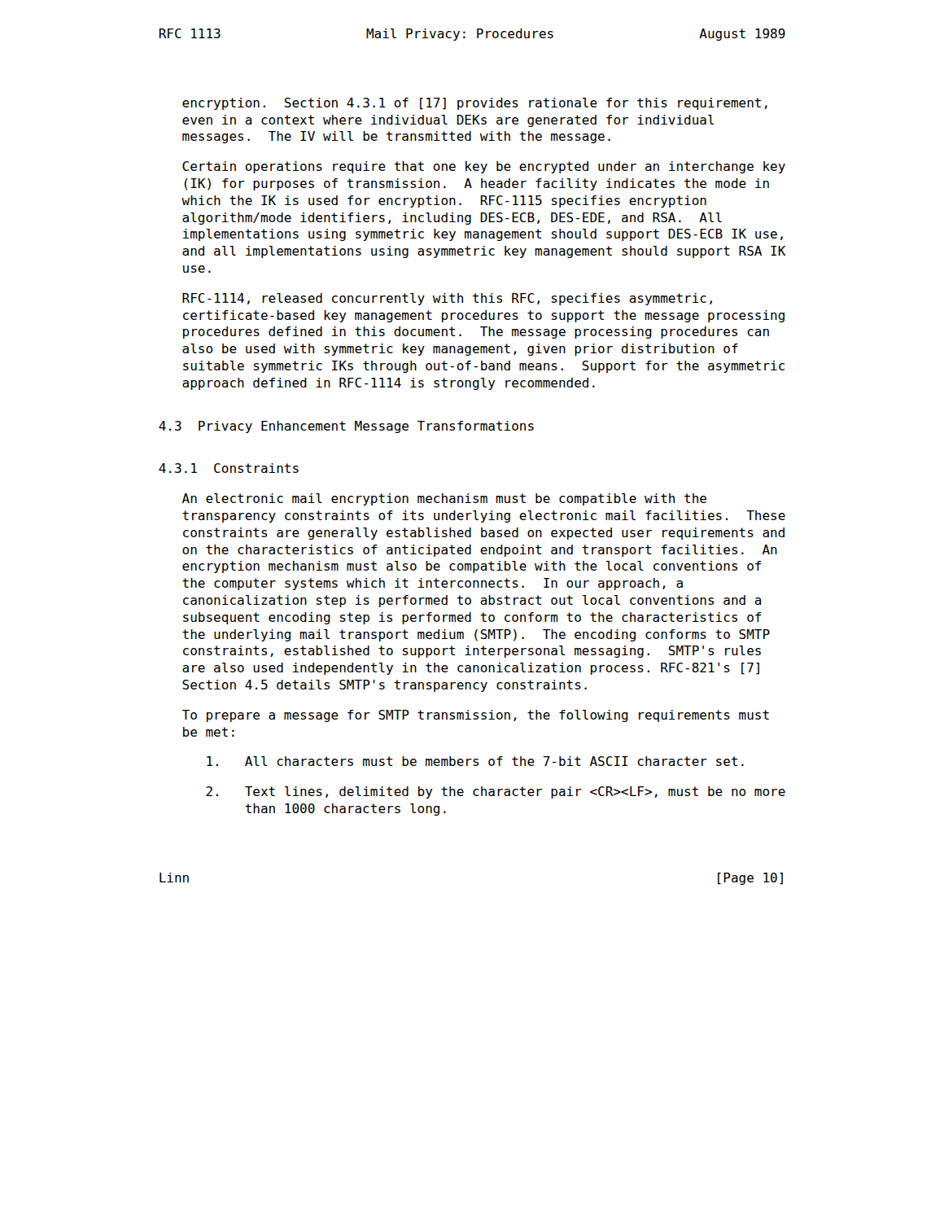RFC 1113 Mail Privacy: Procedures August 1989
encryption. Section 4.3.1 of [17] provides rationale for this requirement, even in a context where individual DEKs are generated for individual messages. The IV will be transmitted with the message.
Certain operations require that one key be encrypted under an interchange key (IK) for purposes of transmission. A header facility indicates the mode in which the IK is used for encryption. RFC-1115 specifies encryption algorithm/mode identifiers, including DES-ECB, DES-EDE, and RSA. All implementations using symmetric key management should support DES-ECB IK use, and all implementations using asymmetric key management should support RSA IK use.
RFC-1114, released concurrently with this RFC, specifies asymmetric, certificate-based key management procedures to support the message processing procedures defined in this document. The message processing procedures can also be used with symmetric key management, given prior distribution of suitable symmetric IKs through out-of-band means. Support for the asymmetric approach defined in RFC-1114 is strongly recommended.
4.3 Privacy Enhancement Message Transformations
4.3.1 Constraints
An electronic mail encryption mechanism must be compatible with the transparency constraints of its underlying electronic mail facilities. These constraints are generally established based on expected user requirements and on the characteristics of anticipated endpoint and transport facilities. An encryption mechanism must also be compatible with the local conventions of the computer systems which it interconnects. In our approach, a canonicalization step is performed to abstract out local conventions and a subsequent encoding step is performed to conform to the characteristics of the underlying mail transport medium (SMTP). The encoding conforms to SMTP constraints, established to support interpersonal messaging. SMTP's rules are also used independently in the canonicalization process. RFC-821's [7] Section 4.5 details SMTP's transparency constraints.
To prepare a message for SMTP transmission, the following requirements must be met:
All characters must be members of the 7-bit ASCII character set.
Text lines, delimited by the character pair <CR><LF>, must be no more than 1000 characters long.
Linn [Page 10]